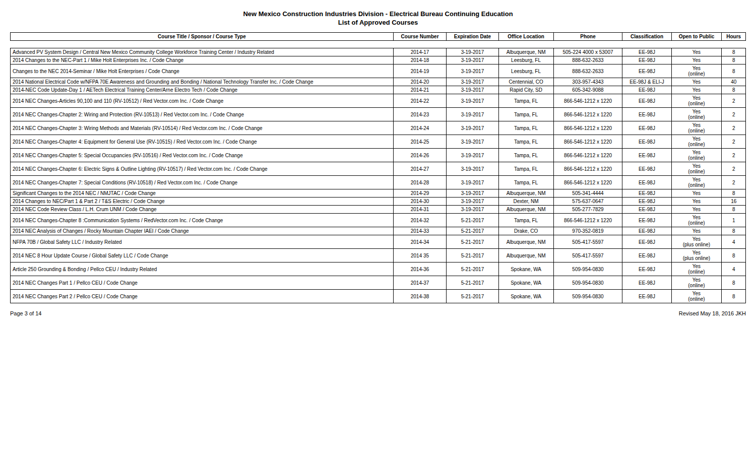New Mexico Construction Industries Division - Electrical Bureau Continuing Education
List of Approved Courses
| Course Title / Sponsor / Course Type | Course Number | Expiration Date | Office Location | Phone | Classification | Open to Public | Hours |
| --- | --- | --- | --- | --- | --- | --- | --- |
| Advanced PV System Design / Central New Mexico Community College Workforce Training Center / Industry Related | 2014-17 | 3-19-2017 | Albuquerque, NM | 505-224 4000 x 53007 | EE-98J | Yes | 8 |
| 2014 Changes to the NEC-Part 1 / Mike Holt Enterprises Inc. / Code Change | 2014-18 | 3-19-2017 | Leesburg, FL | 888-632-2633 | EE-98J | Yes | 8 |
| Changes to the NEC 2014-Seminar / Mike Holt Enterprises / Code Change | 2014-19 | 3-19-2017 | Leesburg, FL | 888-632-2633 | EE-98J | Yes (online) | 8 |
| 2014 National Electrical Code w/NFPA 70E Awareness and Grounding and Bonding / National Technology Transfer Inc. / Code Change | 2014-20 | 3-19-2017 | Centennial, CO | 303-957-4343 | EE-98J & ELI-J | Yes | 40 |
| 2014-NEC Code Update-Day 1 / AETech Electrical Training Center/Arne Electro Tech / Code Change | 2014-21 | 3-19-2017 | Rapid City, SD | 605-342-9088 | EE-98J | Yes | 8 |
| 2014 NEC Changes-Articles 90,100 and 110 (RV-10512) / Red Vector.com Inc. / Code Change | 2014-22 | 3-19-2017 | Tampa, FL | 866-546-1212 x 1220 | EE-98J | Yes (online) | 2 |
| 2014 NEC Changes-Chapter 2: Wiring and Protection (RV-10513) / Red Vector.com Inc. / Code Change | 2014-23 | 3-19-2017 | Tampa, FL | 866-546-1212 x 1220 | EE-98J | Yes (online) | 2 |
| 2014 NEC Changes-Chapter 3: Wiring Methods and Materials (RV-10514) / Red Vector.com Inc. / Code Change | 2014-24 | 3-19-2017 | Tampa, FL | 866-546-1212 x 1220 | EE-98J | Yes (online) | 2 |
| 2014 NEC Changes-Chapter 4: Equipment for General Use (RV-10515) / Red Vector.com Inc. / Code Change | 2014-25 | 3-19-2017 | Tampa, FL | 866-546-1212 x 1220 | EE-98J | Yes (online) | 2 |
| 2014 NEC Changes-Chapter 5: Special Occupancies (RV-10516) / Red Vector.com Inc. / Code Change | 2014-26 | 3-19-2017 | Tampa, FL | 866-546-1212 x 1220 | EE-98J | Yes (online) | 2 |
| 2014 NEC Changes-Chapter 6: Electric Signs & Outline Lighting (RV-10517) / Red Vector.com Inc. / Code Change | 2014-27 | 3-19-2017 | Tampa, FL | 866-546-1212 x 1220 | EE-98J | Yes (online) | 2 |
| 2014 NEC Changes-Chapter 7: Special Conditions (RV-10518) / Red Vector.com Inc. / Code Change | 2014-28 | 3-19-2017 | Tampa, FL | 866-546-1212 x 1220 | EE-98J | Yes (online) | 2 |
| Significant Changes to the 2014 NEC / NMJTAC / Code Change | 2014-29 | 3-19-2017 | Albuquerque, NM | 505-341-4444 | EE-98J | Yes | 8 |
| 2014 Changes to NEC/Part 1 & Part 2 / T&S Electric / Code Change | 2014-30 | 3-19-2017 | Dexter, NM | 575-637-0647 | EE-98J | Yes | 16 |
| 2014 NEC Code Review Class / L.H. Crum UNM / Code Change | 2014-31 | 3-19-2017 | Albuquerque, NM | 505-277-7829 | EE-98J | Yes | 8 |
| 2014 NEC Changes-Chapter 8 :Communication Systems / RedVector.com Inc. / Code Change | 2014-32 | 5-21-2017 | Tampa, FL | 866-546-1212 x 1220 | EE-98J | Yes (online) | 1 |
| 2014 NEC Analysis of Changes / Rocky Mountain Chapter IAEI / Code Change | 2014-33 | 5-21-2017 | Drake, CO | 970-352-0819 | EE-98J | Yes | 8 |
| NFPA 70B / Global Safety LLC / Industry Related | 2014-34 | 5-21-2017 | Albuquerque, NM | 505-417-5597 | EE-98J | Yes (plus online) | 4 |
| 2014 NEC 8 Hour Update Course / Global Safety LLC / Code Change | 2014 35 | 5-21-2017 | Albuquerque, NM | 505-417-5597 | EE-98J | Yes (plus online) | 8 |
| Article 250 Grounding & Bonding / Pellco CEU / Industry Related | 2014-36 | 5-21-2017 | Spokane, WA | 509-954-0830 | EE-98J | Yes (online) | 4 |
| 2014 NEC Changes Part 1 / Pellco CEU / Code Change | 2014-37 | 5-21-2017 | Spokane, WA | 509-954-0830 | EE-98J | Yes (online) | 8 |
| 2014 NEC Changes Part 2 / Pellco CEU / Code Change | 2014-38 | 5-21-2017 | Spokane, WA | 509-954-0830 | EE-98J | Yes (online) | 8 |
Page 3 of 14 Revised May 18, 2016 JKH